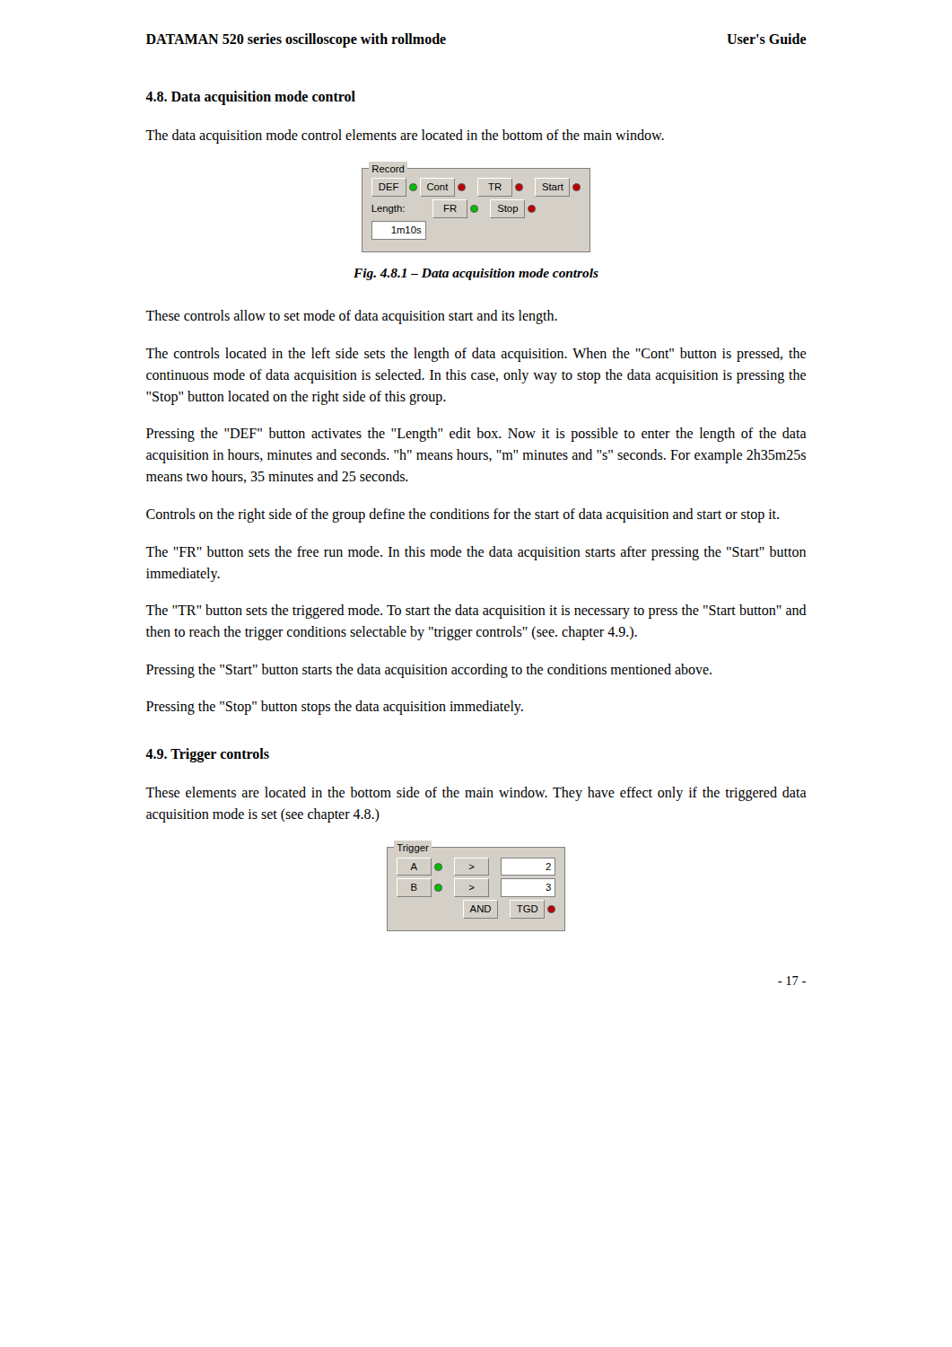DATAMAN 520 series oscilloscope with rollmode User's Guide
4.8. Data acquisition mode control
The data acquisition mode control elements are located in the bottom of the main window.
Record
DEF Cont TR Start
Length: FR Stop
1m10s
Fig. 4.8.1 – Data acquisition mode controls
These controls allow to set mode of data acquisition start and its length.
The controls located in the left side sets the length of data acquisition. When the "Cont" button is pressed, the continuous mode of data acquisition is selected. In this case, only way to stop the data acquisition is pressing the "Stop" button located on the right side of this group.
Pressing the "DEF" button activates the "Length" edit box. Now it is possible to enter the length of the data acquisition in hours, minutes and seconds. "h" means hours, "m" minutes and "s" seconds. For example 2h35m25s means two hours, 35 minutes and 25 seconds.
Controls on the right side of the group define the conditions for the start of data acquisition and start or stop it.
The "FR" button sets the free run mode. In this mode the data acquisition starts after pressing the "Start" button immediately.
The "TR" button sets the triggered mode. To start the data acquisition it is necessary to press the "Start button" and then to reach the trigger conditions selectable by "trigger controls" (see. chapter 4.9.).
Pressing the "Start" button starts the data acquisition according to the conditions mentioned above.
Pressing the "Stop" button stops the data acquisition immediately.
4.9. Trigger controls
These elements are located in the bottom side of the main window. They have effect only if the triggered data acquisition mode is set (see chapter 4.8.)
Trigger
A > 2
B > 3
AND TGD
- 17 -